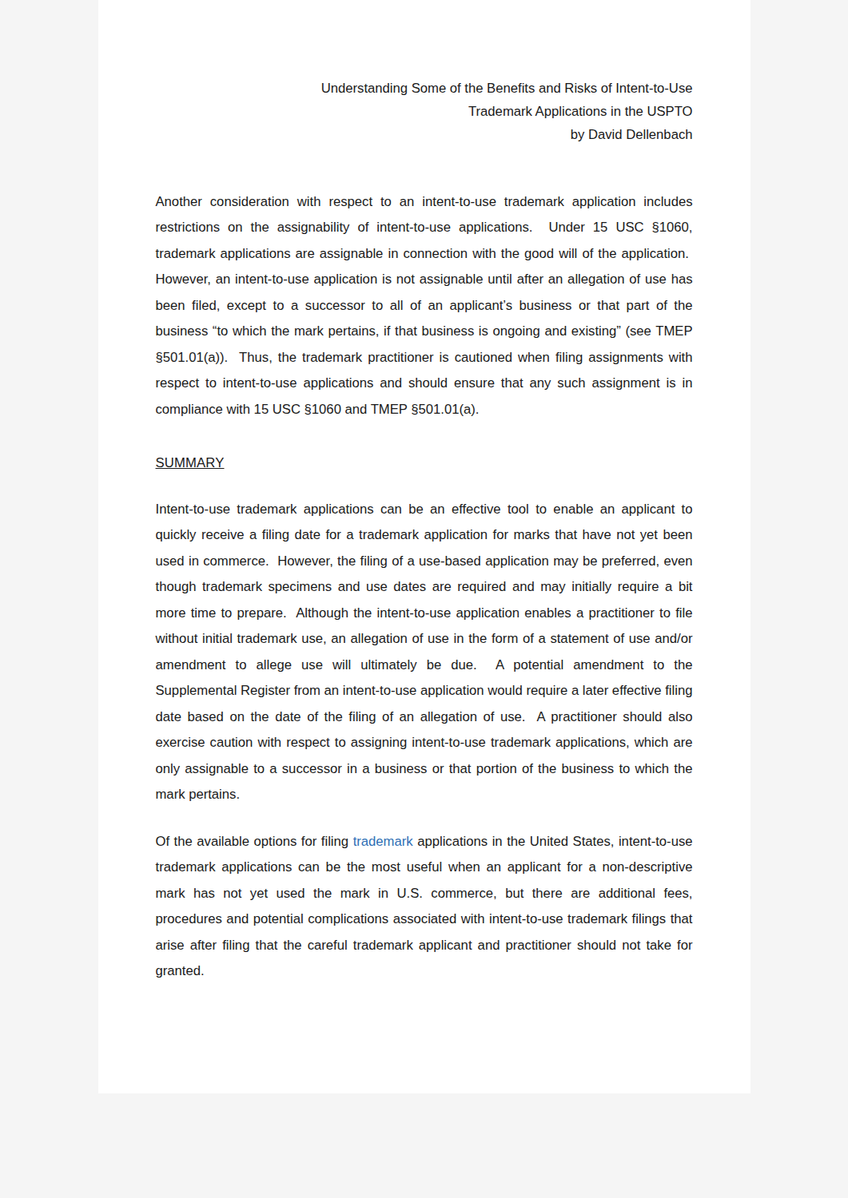Understanding Some of the Benefits and Risks of Intent-to-Use Trademark Applications in the USPTO by David Dellenbach
Another consideration with respect to an intent-to-use trademark application includes restrictions on the assignability of intent-to-use applications. Under 15 USC §1060, trademark applications are assignable in connection with the good will of the application. However, an intent-to-use application is not assignable until after an allegation of use has been filed, except to a successor to all of an applicant’s business or that part of the business “to which the mark pertains, if that business is ongoing and existing” (see TMEP §501.01(a)). Thus, the trademark practitioner is cautioned when filing assignments with respect to intent-to-use applications and should ensure that any such assignment is in compliance with 15 USC §1060 and TMEP §501.01(a).
SUMMARY
Intent-to-use trademark applications can be an effective tool to enable an applicant to quickly receive a filing date for a trademark application for marks that have not yet been used in commerce. However, the filing of a use-based application may be preferred, even though trademark specimens and use dates are required and may initially require a bit more time to prepare. Although the intent-to-use application enables a practitioner to file without initial trademark use, an allegation of use in the form of a statement of use and/or amendment to allege use will ultimately be due. A potential amendment to the Supplemental Register from an intent-to-use application would require a later effective filing date based on the date of the filing of an allegation of use. A practitioner should also exercise caution with respect to assigning intent-to-use trademark applications, which are only assignable to a successor in a business or that portion of the business to which the mark pertains.
Of the available options for filing trademark applications in the United States, intent-to-use trademark applications can be the most useful when an applicant for a non-descriptive mark has not yet used the mark in U.S. commerce, but there are additional fees, procedures and potential complications associated with intent-to-use trademark filings that arise after filing that the careful trademark applicant and practitioner should not take for granted.